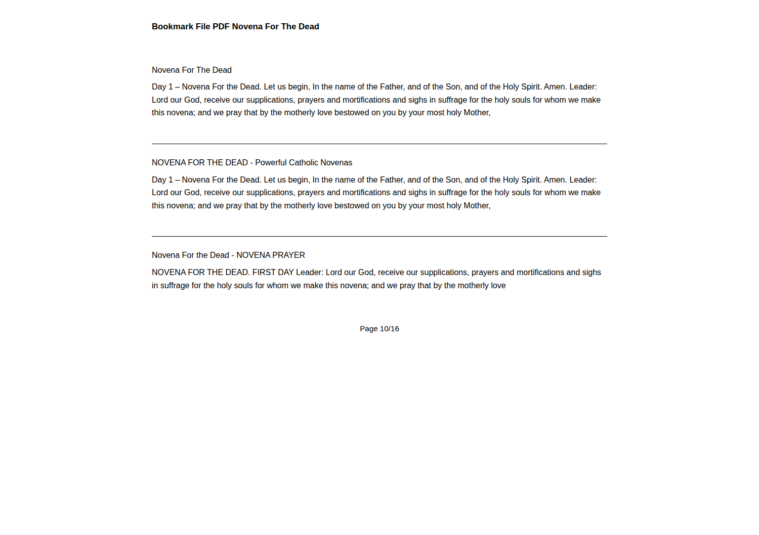Bookmark File PDF Novena For The Dead
Novena For The Dead
Day 1 – Novena For the Dead. Let us begin, In the name of the Father, and of the Son, and of the Holy Spirit. Amen. Leader: Lord our God, receive our supplications, prayers and mortifications and sighs in suffrage for the holy souls for whom we make this novena; and we pray that by the motherly love bestowed on you by your most holy Mother,
NOVENA FOR THE DEAD - Powerful Catholic Novenas
Day 1 – Novena For the Dead. Let us begin, In the name of the Father, and of the Son, and of the Holy Spirit. Amen. Leader: Lord our God, receive our supplications, prayers and mortifications and sighs in suffrage for the holy souls for whom we make this novena; and we pray that by the motherly love bestowed on you by your most holy Mother,
Novena For the Dead - NOVENA PRAYER
NOVENA FOR THE DEAD. FIRST DAY Leader: Lord our God, receive our supplications, prayers and mortifications and sighs in suffrage for the holy souls for whom we make this novena; and we pray that by the motherly love
Page 10/16